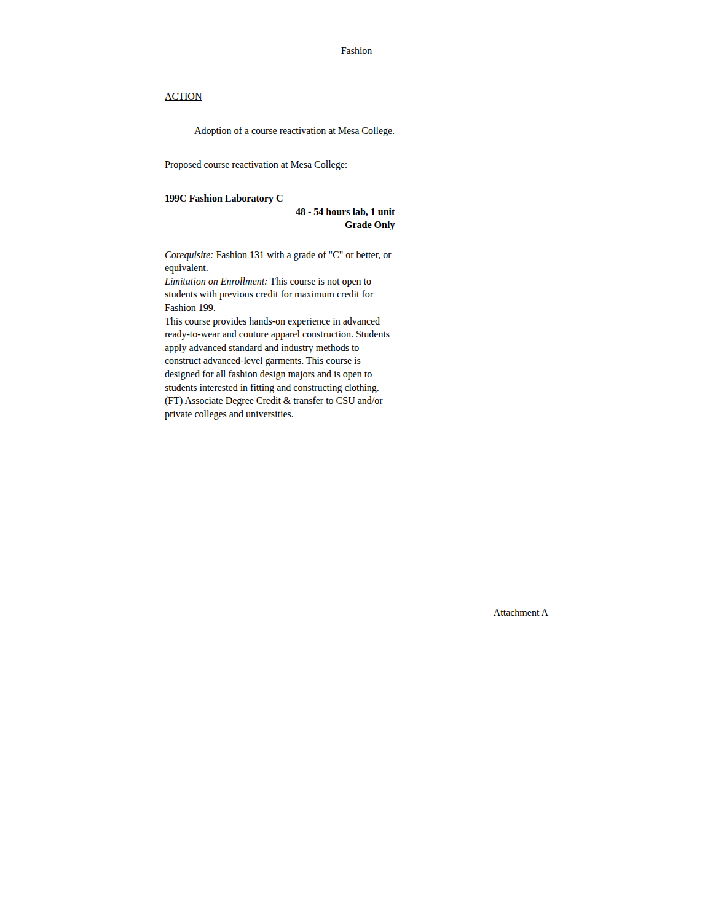Fashion
ACTION
Adoption of a course reactivation at Mesa College.
Proposed course reactivation at Mesa College:
199C Fashion Laboratory C
48 - 54 hours lab, 1 unit
Grade Only
Corequisite: Fashion 131 with a grade of "C" or better, or equivalent.
Limitation on Enrollment: This course is not open to students with previous credit for maximum credit for Fashion 199.
This course provides hands-on experience in advanced ready-to-wear and couture apparel construction. Students apply advanced standard and industry methods to construct advanced-level garments. This course is designed for all fashion design majors and is open to students interested in fitting and constructing clothing. (FT) Associate Degree Credit & transfer to CSU and/or private colleges and universities.
Attachment A